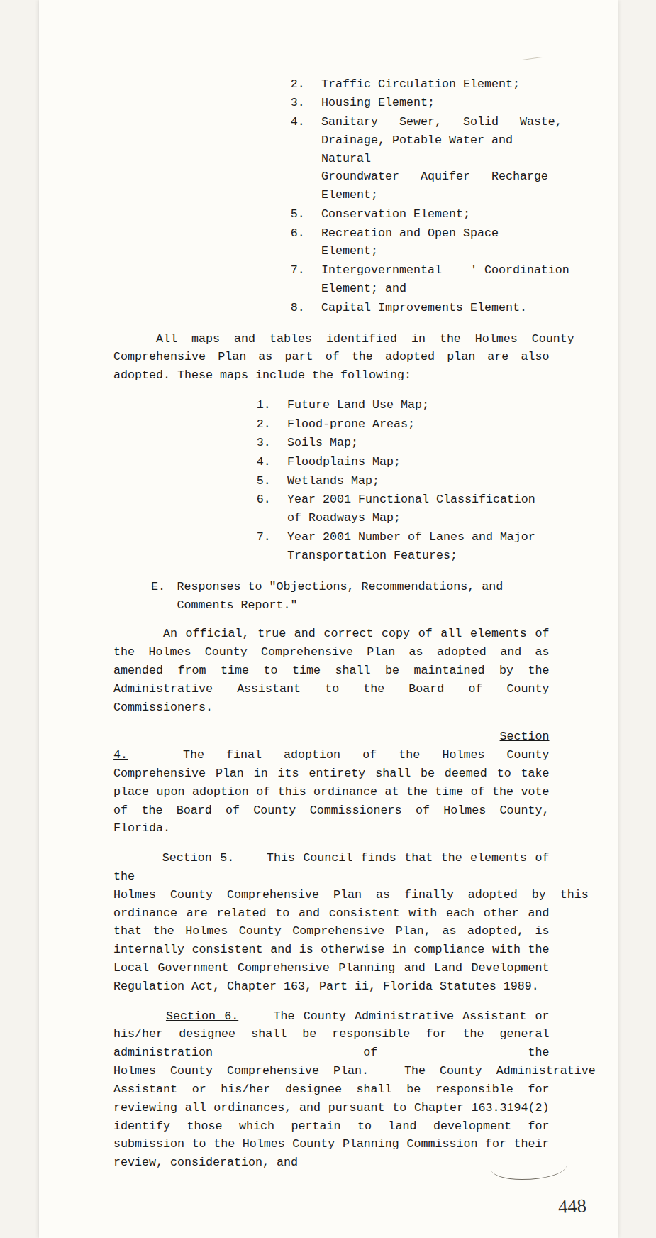2. Traffic Circulation Element;
3. Housing Element;
4. Sanitary Sewer, Solid Waste,
Drainage, Potable Water and Natural
Groundwater Aquifer Recharge
Element;
5. Conservation Element;
6. Recreation and Open Space Element;
7. Intergovernmental ' Coordination
Element; and
8. Capital Improvements Element.
All maps and tables identified in the Holmes County Comprehensive Plan as part of the adopted plan are also adopted. These maps include the following:
1. Future Land Use Map;
2. Flood-prone Areas;
3. Soils Map;
4. Floodplains Map;
5. Wetlands Map;
6. Year 2001 Functional Classification
of Roadways Map;
7. Year 2001 Number of Lanes and Major
Transportation Features;
E.
Responses to "Objections, Recommendations, and
Comments Report."
An official, true and correct copy of all elements of the Holmes County Comprehensive Plan as adopted and as amended from time to time shall be maintained by the Administrative Assistant to the Board of County Commissioners.
Section 4. The final adoption of the Holmes County Comprehensive Plan in its entirety shall be deemed to take place upon adoption of this ordinance at the time of the vote of the Board of County Commissioners of Holmes County, Florida.
Section 5. This Council finds that the elements of the Holmes County Comprehensive Plan as finally adopted by this ordinance are related to and consistent with each other and that the Holmes County Comprehensive Plan, as adopted, is internally consistent and is otherwise in compliance with the Local Government Comprehensive Planning and Land Development Regulation Act, Chapter 163, Part ii, Florida Statutes 1989.
Section 6. The County Administrative Assistant or his/her designee shall be responsible for the general administration of the Holmes County Comprehensive Plan. The County Administrative Assistant or his/her designee shall be responsible for reviewing all ordinances, and pursuant to Chapter 163.3194(2) identify those which pertain to land development for submission to the Holmes County Planning Commission for their review, consideration, and
448